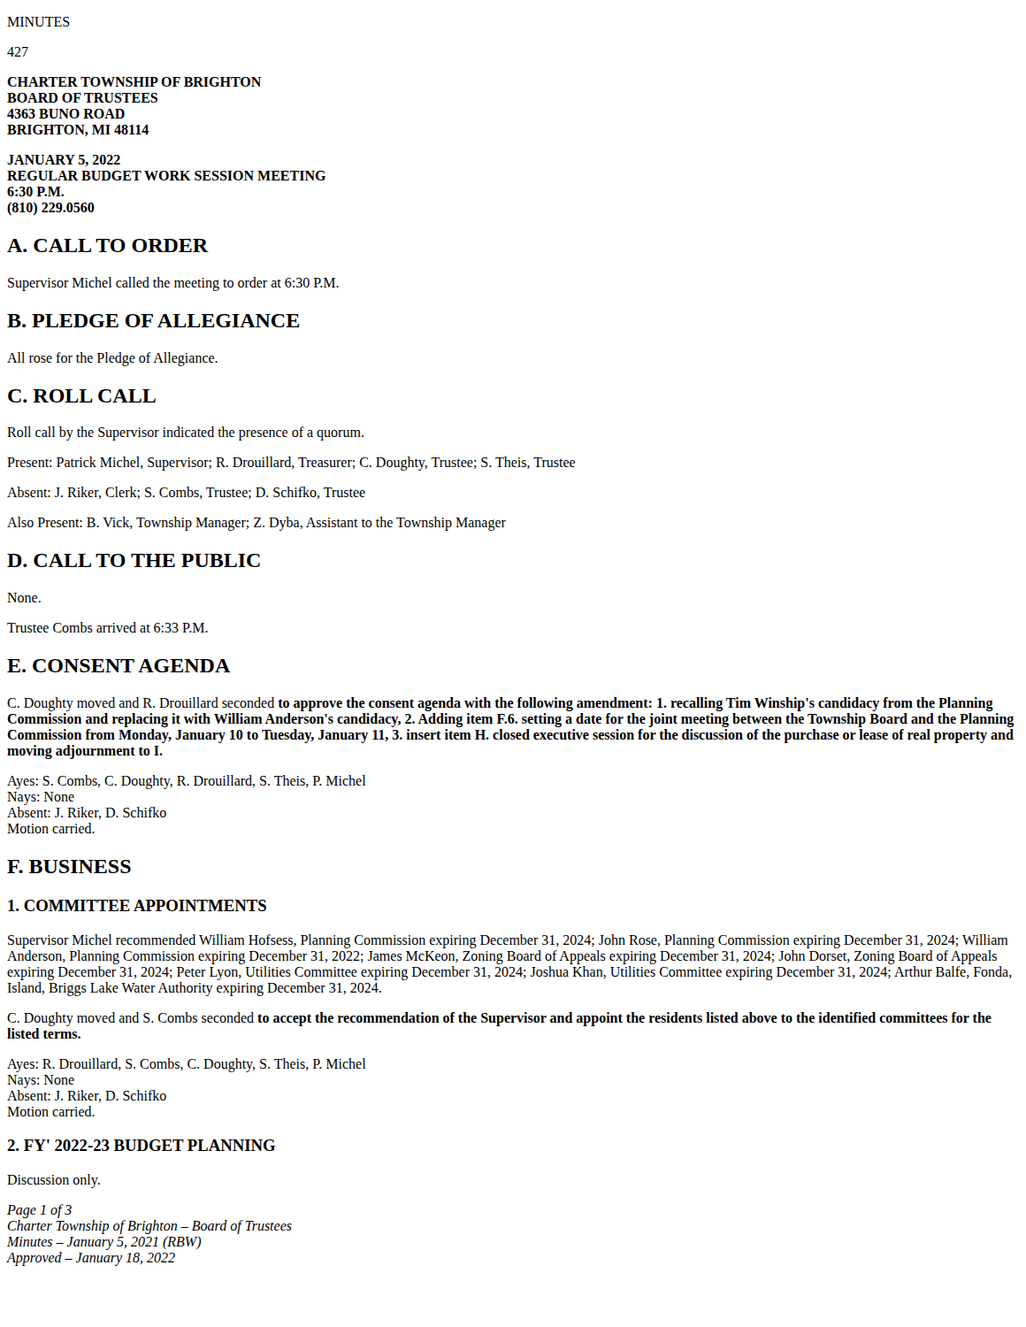MINUTES
427
CHARTER TOWNSHIP OF BRIGHTON
BOARD OF TRUSTEES
4363 BUNO ROAD
BRIGHTON, MI 48114
JANUARY 5, 2022
REGULAR BUDGET WORK SESSION MEETING
6:30 P.M.
(810) 229.0560
A. CALL TO ORDER
Supervisor Michel called the meeting to order at 6:30 P.M.
B. PLEDGE OF ALLEGIANCE
All rose for the Pledge of Allegiance.
C. ROLL CALL
Roll call by the Supervisor indicated the presence of a quorum.
Present: Patrick Michel, Supervisor; R. Drouillard, Treasurer; C. Doughty, Trustee; S. Theis, Trustee
Absent: J. Riker, Clerk; S. Combs, Trustee; D. Schifko, Trustee
Also Present: B. Vick, Township Manager; Z. Dyba, Assistant to the Township Manager
D. CALL TO THE PUBLIC
None.
Trustee Combs arrived at 6:33 P.M.
E. CONSENT AGENDA
C. Doughty moved and R. Drouillard seconded to approve the consent agenda with the following amendment: 1. recalling Tim Winship's candidacy from the Planning Commission and replacing it with William Anderson's candidacy, 2. Adding item F.6. setting a date for the joint meeting between the Township Board and the Planning Commission from Monday, January 10 to Tuesday, January 11, 3. insert item H. closed executive session for the discussion of the purchase or lease of real property and moving adjournment to I.
Ayes: S. Combs, C. Doughty, R. Drouillard, S. Theis, P. Michel
Nays: None
Absent: J. Riker, D. Schifko
Motion carried.
F. BUSINESS
1. COMMITTEE APPOINTMENTS
Supervisor Michel recommended William Hofsess, Planning Commission expiring December 31, 2024; John Rose, Planning Commission expiring December 31, 2024; William Anderson, Planning Commission expiring December 31, 2022; James McKeon, Zoning Board of Appeals expiring December 31, 2024; John Dorset, Zoning Board of Appeals expiring December 31, 2024; Peter Lyon, Utilities Committee expiring December 31, 2024; Joshua Khan, Utilities Committee expiring December 31, 2024; Arthur Balfe, Fonda, Island, Briggs Lake Water Authority expiring December 31, 2024.
C. Doughty moved and S. Combs seconded to accept the recommendation of the Supervisor and appoint the residents listed above to the identified committees for the listed terms.
Ayes: R. Drouillard, S. Combs, C. Doughty, S. Theis, P. Michel
Nays: None
Absent: J. Riker, D. Schifko
Motion carried.
2. FY' 2022-23 BUDGET PLANNING
Discussion only.
Page 1 of 3
Charter Township of Brighton – Board of Trustees
Minutes – January 5, 2021 (RBW)
Approved – January 18, 2022